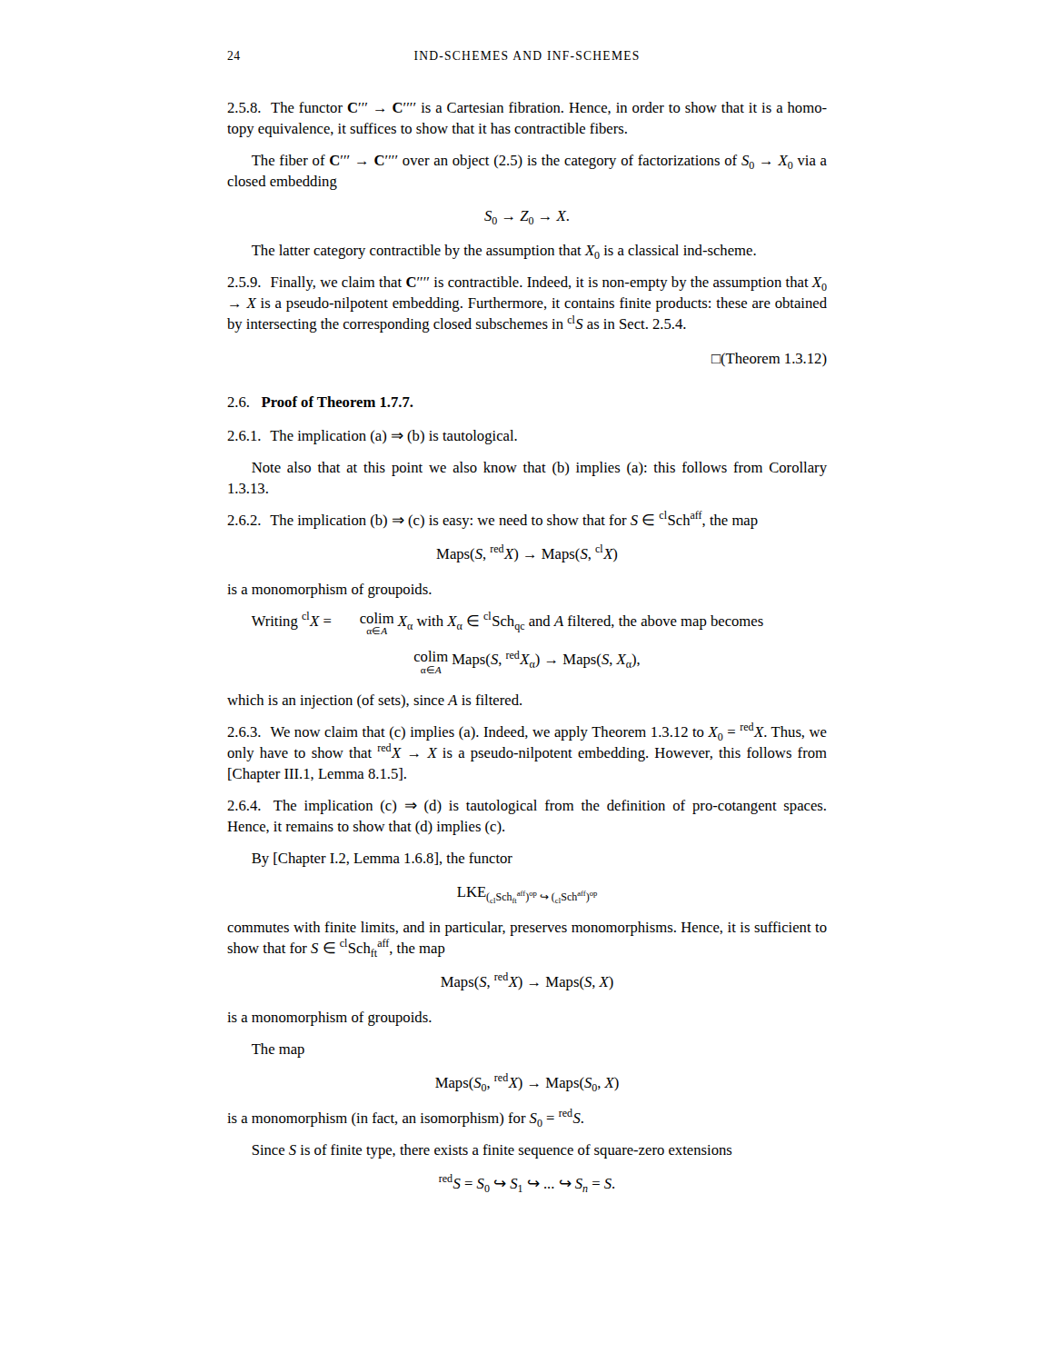24 Ind-schemes and inf-schemes
2.5.8. The functor C′′′ → C′′′′ is a Cartesian fibration. Hence, in order to show that it is a homotopy equivalence, it suffices to show that it has contractible fibers.
The fiber of C′′′ → C′′′′ over an object (2.5) is the category of factorizations of S0 → X0 via a closed embedding
S0 → Z0 → X.
The latter category contractible by the assumption that X0 is a classical ind-scheme.
2.5.9. Finally, we claim that C′′′′ is contractible. Indeed, it is non-empty by the assumption that X0 → X is a pseudo-nilpotent embedding. Furthermore, it contains finite products: these are obtained by intersecting the corresponding closed subschemes in cl S as in Sect. 2.5.4.
□(Theorem 1.3.12)
2.6. Proof of Theorem 1.7.7.
2.6.1. The implication (a) ⇒ (b) is tautological.
Note also that at this point we also know that (b) implies (a): this follows from Corollary 1.3.13.
2.6.2. The implication (b) ⇒ (c) is easy: we need to show that for S ∈ cl Schaff, the map
Maps(S, red X) → Maps(S, cl X)
is a monomorphism of groupoids.
Writing cl X = colim α∈A Xα with Xα ∈ cl Schqc and A filtered, the above map becomes
colim α∈A Maps(S, red Xα) → Maps(S, Xα),
which is an injection (of sets), since A is filtered.
2.6.3. We now claim that (c) implies (a). Indeed, we apply Theorem 1.3.12 to X0 = red X. Thus, we only have to show that red X → X is a pseudo-nilpotent embedding. However, this follows from [Chapter III.1, Lemma 8.1.5].
2.6.4. The implication (c) ⇒ (d) is tautological from the definition of pro-cotangent spaces. Hence, it remains to show that (d) implies (c).
By [Chapter I.2, Lemma 1.6.8], the functor
LKE(cl Schftaff)op ↪ (cl Schaff)op
commutes with finite limits, and in particular, preserves monomorphisms. Hence, it is sufficient to show that for S ∈ cl Schftaff, the map
Maps(S, red X) → Maps(S, X)
is a monomorphism of groupoids.
The map
Maps(S0, red X) → Maps(S0, X)
is a monomorphism (in fact, an isomorphism) for S0 = red S.
Since S is of finite type, there exists a finite sequence of square-zero extensions
red S = S0 ↪ S1 ↪ ... ↪ Sn = S.